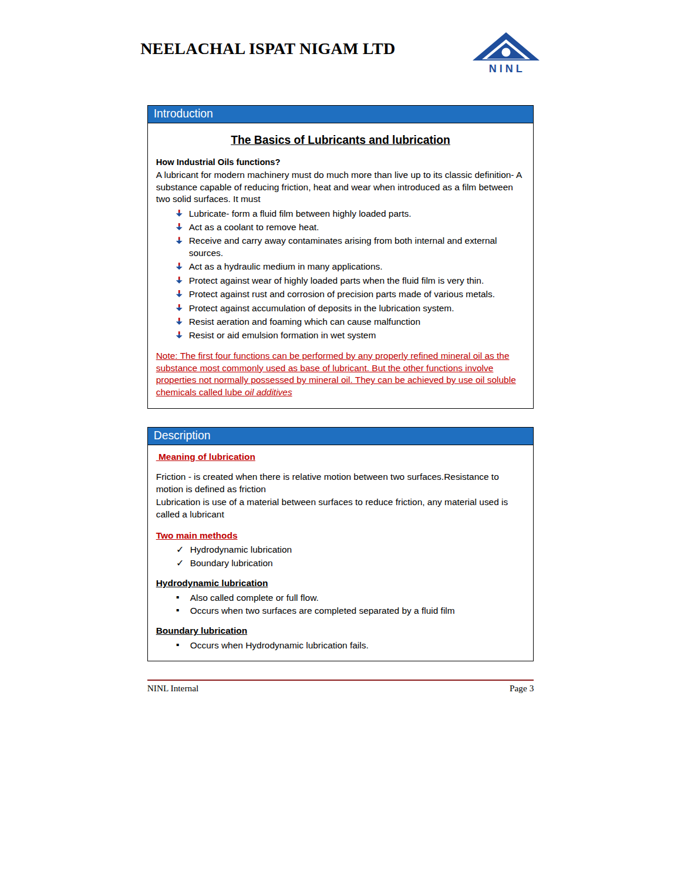NEELACHAL ISPAT NIGAM LTD
NINL
Introduction
The Basics of Lubricants and lubrication
How Industrial Oils functions?
A lubricant for modern machinery must do much more than live up to its classic definition- A substance capable of reducing friction, heat and wear when introduced as a film between two solid surfaces. It must
Lubricate- form a fluid film between highly loaded parts.
Act as a coolant to remove heat.
Receive and carry away contaminates arising from both internal and external sources.
Act as a hydraulic medium in many applications.
Protect against wear of highly loaded parts when the fluid film is very thin.
Protect against rust and corrosion of precision parts made of various metals.
Protect against accumulation of deposits in the lubrication system.
Resist aeration and foaming which can cause malfunction
Resist or aid emulsion formation in wet system
Note: The first four functions can be performed by any properly refined mineral oil as the substance most commonly used as base of lubricant. But the other functions involve properties not normally possessed by mineral oil. They can be achieved by use oil soluble chemicals called lube oil additives
Description
Meaning of lubrication
Friction - is created when there is relative motion between two surfaces.Resistance to motion is defined as friction
Lubrication is use of a material between surfaces to reduce friction, any material used is called a lubricant
Two main methods
Hydrodynamic lubrication
Boundary lubrication
Hydrodynamic lubrication
Also called complete or full flow.
Occurs when two surfaces are completed separated by a fluid film
Boundary lubrication
Occurs when Hydrodynamic lubrication fails.
NINL Internal Page 3